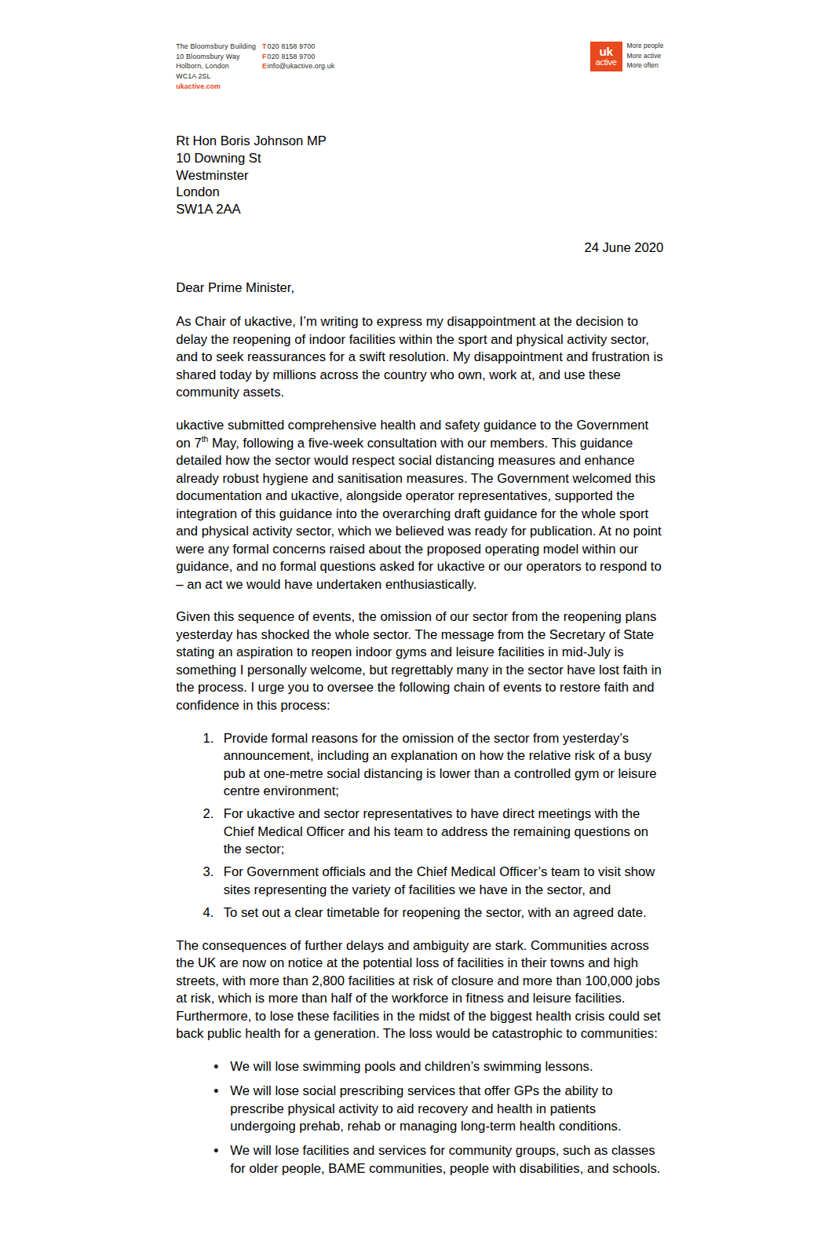The Bloomsbury Building
10 Bloomsbury Way
Holborn, London
WC1A 2SL
ukactive.com
T020 8158 9700
F020 8158 9700
Einfo@ukactive.org.uk
uk active
More people
More active
More often
Rt Hon Boris Johnson MP
10 Downing St
Westminster
London
SW1A 2AA
24 June 2020
Dear Prime Minister,
As Chair of ukactive, I’m writing to express my disappointment at the decision to delay the reopening of indoor facilities within the sport and physical activity sector, and to seek reassurances for a swift resolution. My disappointment and frustration is shared today by millions across the country who own, work at, and use these community assets.
ukactive submitted comprehensive health and safety guidance to the Government on 7th May, following a five-week consultation with our members. This guidance detailed how the sector would respect social distancing measures and enhance already robust hygiene and sanitisation measures. The Government welcomed this documentation and ukactive, alongside operator representatives, supported the integration of this guidance into the overarching draft guidance for the whole sport and physical activity sector, which we believed was ready for publication. At no point were any formal concerns raised about the proposed operating model within our guidance, and no formal questions asked for ukactive or our operators to respond to – an act we would have undertaken enthusiastically.
Given this sequence of events, the omission of our sector from the reopening plans yesterday has shocked the whole sector. The message from the Secretary of State stating an aspiration to reopen indoor gyms and leisure facilities in mid-July is something I personally welcome, but regrettably many in the sector have lost faith in the process. I urge you to oversee the following chain of events to restore faith and confidence in this process:
Provide formal reasons for the omission of the sector from yesterday’s announcement, including an explanation on how the relative risk of a busy pub at one-metre social distancing is lower than a controlled gym or leisure centre environment;
For ukactive and sector representatives to have direct meetings with the Chief Medical Officer and his team to address the remaining questions on the sector;
For Government officials and the Chief Medical Officer’s team to visit show sites representing the variety of facilities we have in the sector, and
To set out a clear timetable for reopening the sector, with an agreed date.
The consequences of further delays and ambiguity are stark. Communities across the UK are now on notice at the potential loss of facilities in their towns and high streets, with more than 2,800 facilities at risk of closure and more than 100,000 jobs at risk, which is more than half of the workforce in fitness and leisure facilities. Furthermore, to lose these facilities in the midst of the biggest health crisis could set back public health for a generation. The loss would be catastrophic to communities:
We will lose swimming pools and children’s swimming lessons.
We will lose social prescribing services that offer GPs the ability to prescribe physical activity to aid recovery and health in patients undergoing prehab, rehab or managing long-term health conditions.
We will lose facilities and services for community groups, such as classes for older people, BAME communities, people with disabilities, and schools.